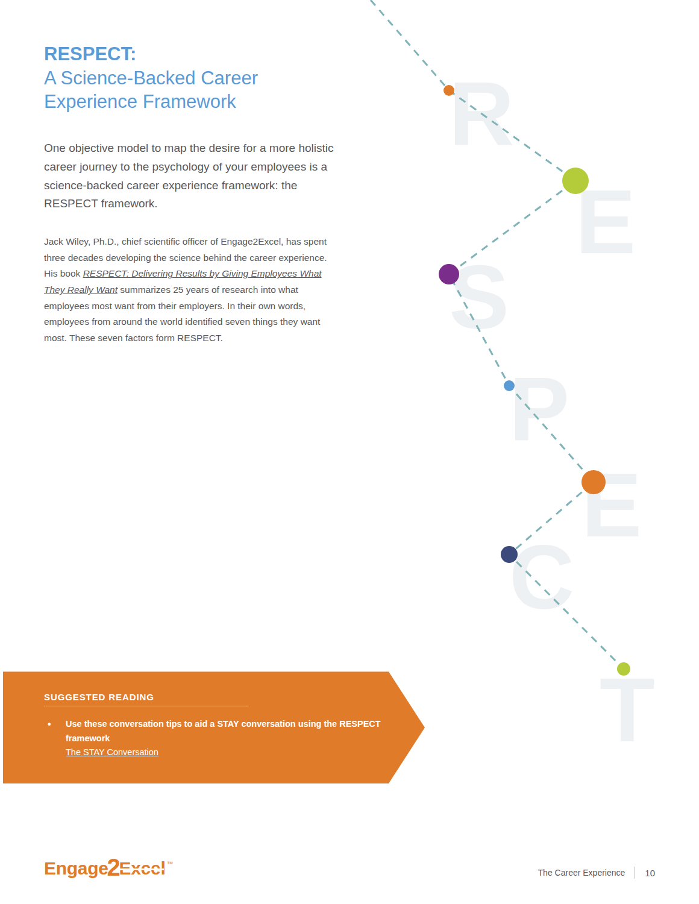R E S P E C T
RESPECT: A Science-Backed Career Experience Framework
One objective model to map the desire for a more holistic career journey to the psychology of your employees is a science-backed career experience framework: the RESPECT framework.
Jack Wiley, Ph.D., chief scientific officer of Engage2Excel, has spent three decades developing the science behind the career experience. His book RESPECT: Delivering Results by Giving Employees What They Really Want summarizes 25 years of research into what employees most want from their employers. In their own words, employees from around the world identified seven things they want most. These seven factors form RESPECT.
Suggested Reading
Use these conversation tips to aid a STAY conversation using the RESPECT framework
The STAY Conversation
Engage 2 Excel™
The Career Experience 10